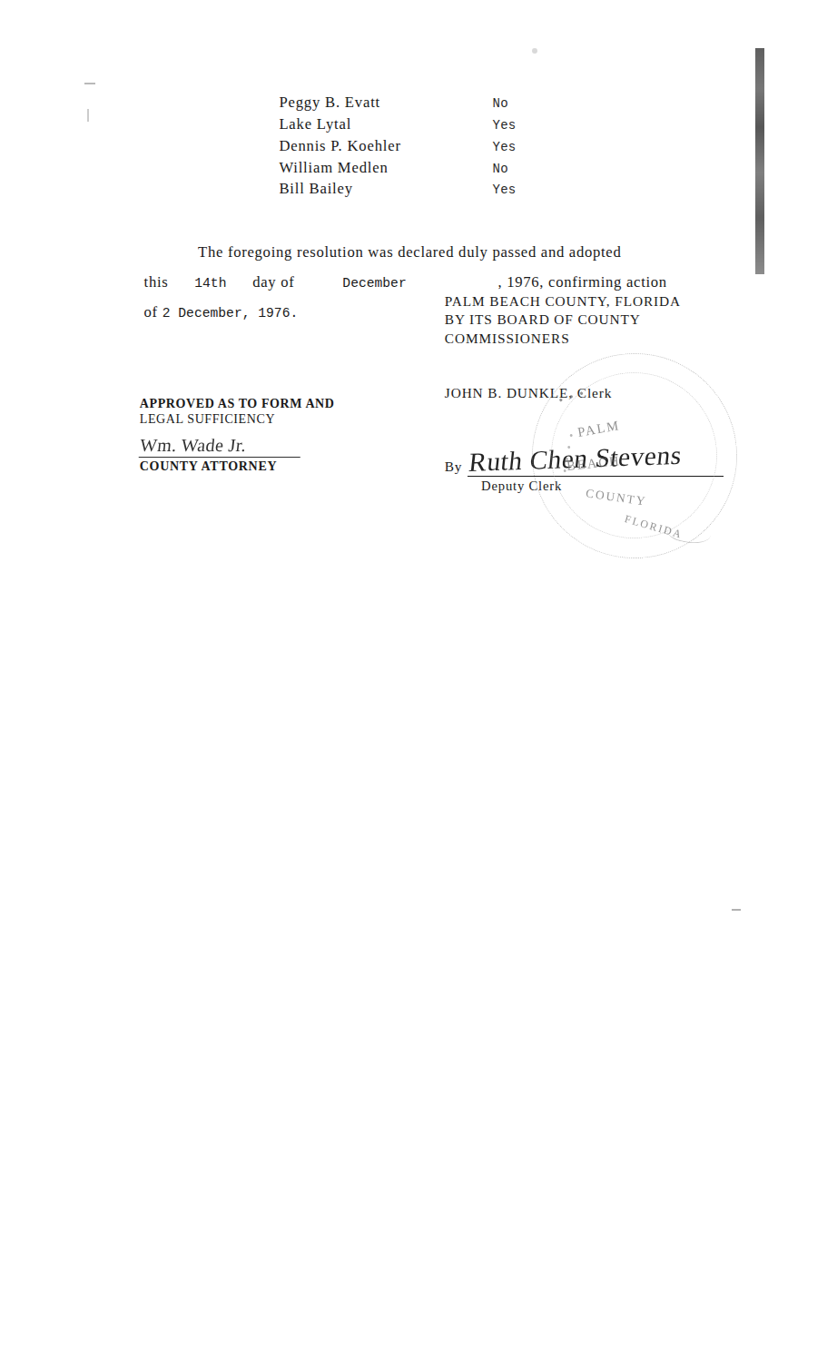| Peggy B. Evatt | No |
| Lake Lytal | Yes |
| Dennis P. Koehler | Yes |
| William Medlen | No |
| Bill Bailey | Yes |
The foregoing resolution was declared duly passed and adopted
this 14th day of December , 1976, confirming action
of 2 December, 1976.
PALM BEACH COUNTY, FLORIDA
BY ITS BOARD OF COUNTY
COMMISSIONERS
JOHN B. DUNKLE, Clerk
By
Ruth Chen Stevens
Deputy Clerk
APPROVED AS TO FORM AND
LEGAL SUFFICIENCY
Wm. Wade Jr.
COUNTY ATTORNEY
• • •
PALM
BEACH
COUNTY
FLORIDA
• • • •